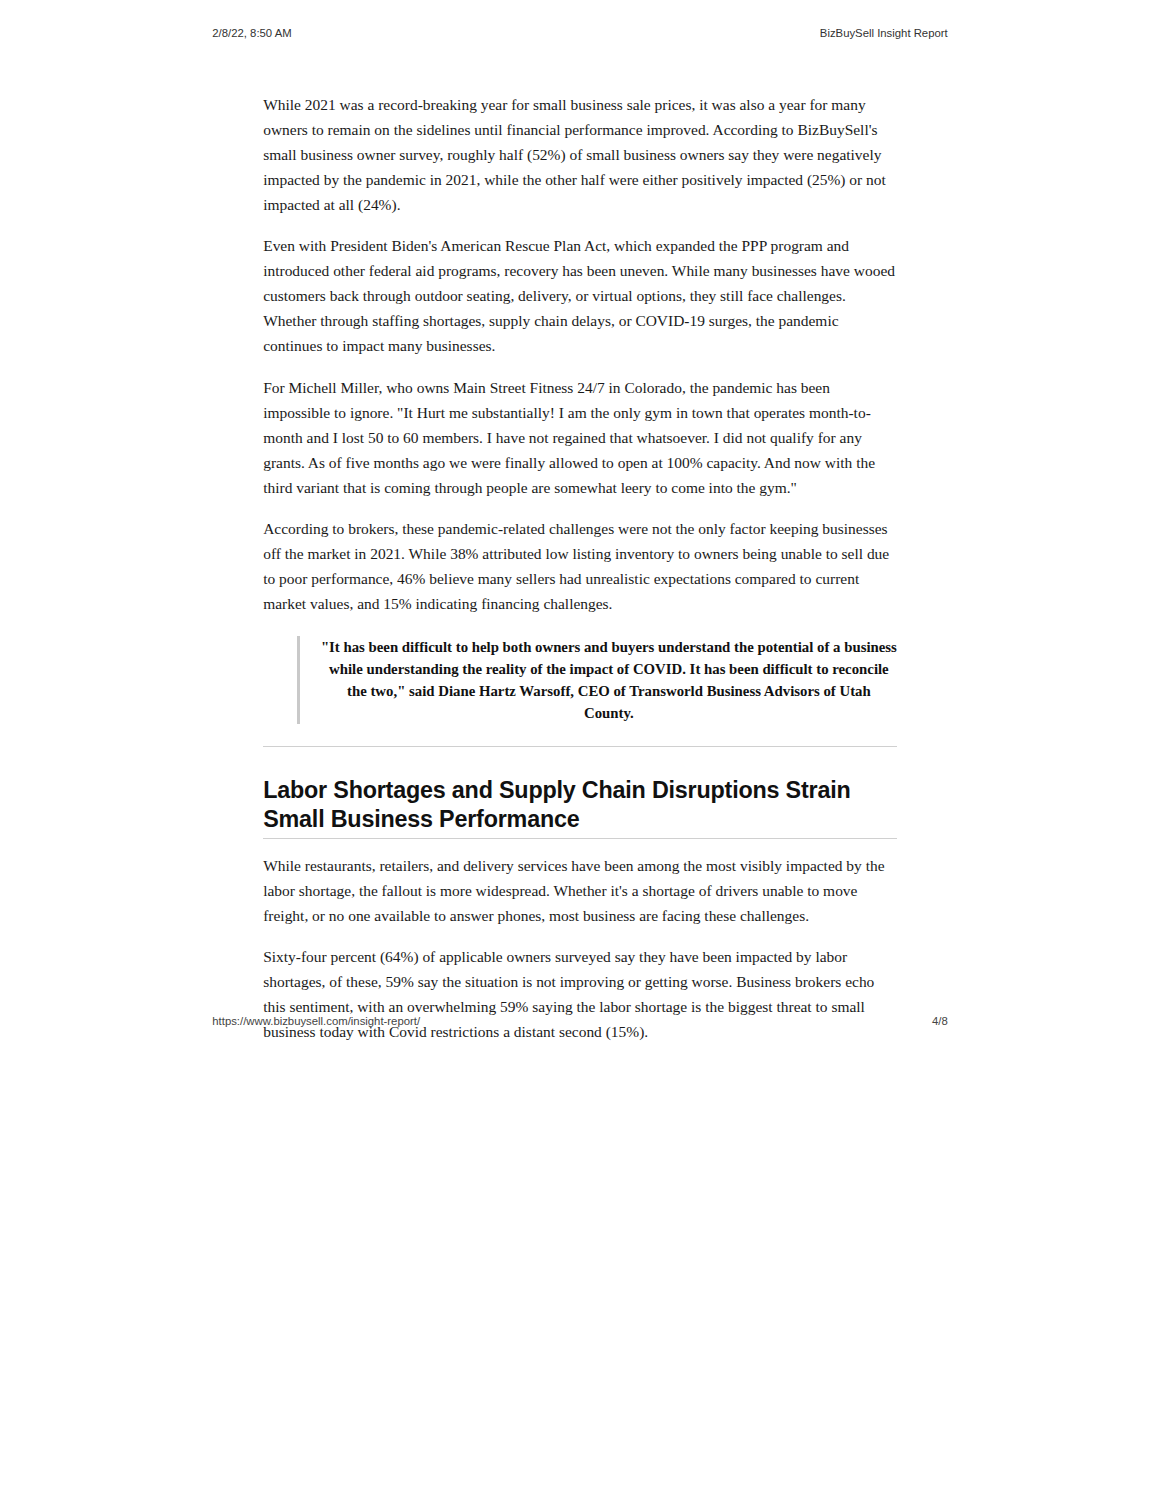2/8/22, 8:50 AM BizBuySell Insight Report
While 2021 was a record-breaking year for small business sale prices, it was also a year for many owners to remain on the sidelines until financial performance improved. According to BizBuySell's small business owner survey, roughly half (52%) of small business owners say they were negatively impacted by the pandemic in 2021, while the other half were either positively impacted (25%) or not impacted at all (24%).
Even with President Biden's American Rescue Plan Act, which expanded the PPP program and introduced other federal aid programs, recovery has been uneven. While many businesses have wooed customers back through outdoor seating, delivery, or virtual options, they still face challenges. Whether through staffing shortages, supply chain delays, or COVID-19 surges, the pandemic continues to impact many businesses.
For Michell Miller, who owns Main Street Fitness 24/7 in Colorado, the pandemic has been impossible to ignore. "It Hurt me substantially! I am the only gym in town that operates month-to-month and I lost 50 to 60 members. I have not regained that whatsoever. I did not qualify for any grants. As of five months ago we were finally allowed to open at 100% capacity. And now with the third variant that is coming through people are somewhat leery to come into the gym."
According to brokers, these pandemic-related challenges were not the only factor keeping businesses off the market in 2021. While 38% attributed low listing inventory to owners being unable to sell due to poor performance, 46% believe many sellers had unrealistic expectations compared to current market values, and 15% indicating financing challenges.
"It has been difficult to help both owners and buyers understand the potential of a business while understanding the reality of the impact of COVID. It has been difficult to reconcile the two," said Diane Hartz Warsoff, CEO of Transworld Business Advisors of Utah County.
Labor Shortages and Supply Chain Disruptions Strain Small Business Performance
While restaurants, retailers, and delivery services have been among the most visibly impacted by the labor shortage, the fallout is more widespread. Whether it's a shortage of drivers unable to move freight, or no one available to answer phones, most business are facing these challenges.
Sixty-four percent (64%) of applicable owners surveyed say they have been impacted by labor shortages, of these, 59% say the situation is not improving or getting worse. Business brokers echo this sentiment, with an overwhelming 59% saying the labor shortage is the biggest threat to small business today with Covid restrictions a distant second (15%).
https://www.bizbuysell.com/insight-report/ 4/8